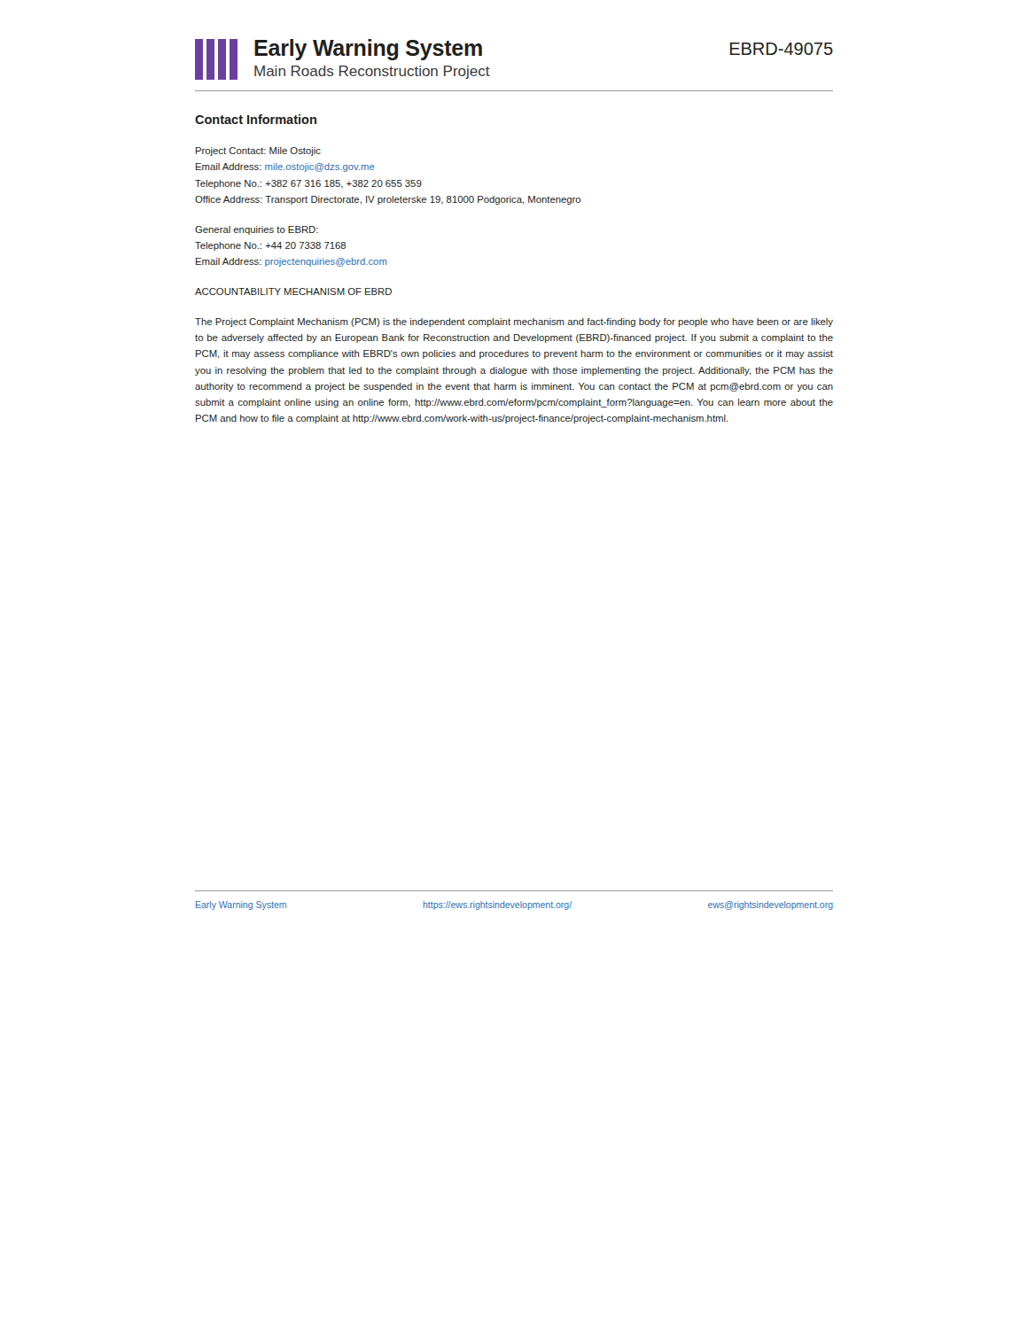Early Warning System
Main Roads Reconstruction Project
EBRD-49075
Contact Information
Project Contact: Mile Ostojic
Email Address: mile.ostojic@dzs.gov.me
Telephone No.: +382 67 316 185, +382 20 655 359
Office Address: Transport Directorate, IV proleterske 19, 81000 Podgorica, Montenegro
General enquiries to EBRD:
Telephone No.: +44 20 7338 7168
Email Address: projectenquiries@ebrd.com
ACCOUNTABILITY MECHANISM OF EBRD
The Project Complaint Mechanism (PCM) is the independent complaint mechanism and fact-finding body for people who have been or are likely to be adversely affected by an European Bank for Reconstruction and Development (EBRD)-financed project. If you submit a complaint to the PCM, it may assess compliance with EBRD's own policies and procedures to prevent harm to the environment or communities or it may assist you in resolving the problem that led to the complaint through a dialogue with those implementing the project. Additionally, the PCM has the authority to recommend a project be suspended in the event that harm is imminent. You can contact the PCM at pcm@ebrd.com or you can submit a complaint online using an online form, http://www.ebrd.com/eform/pcm/complaint_form?language=en. You can learn more about the PCM and how to file a complaint at http://www.ebrd.com/work-with-us/project-finance/project-complaint-mechanism.html.
Early Warning System
https://ews.rightsindevelopment.org/
ews@rightsindevelopment.org